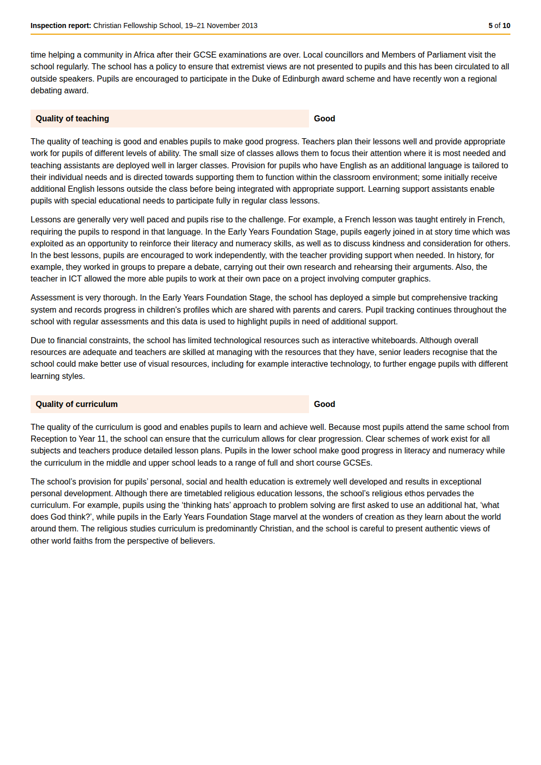Inspection report: Christian Fellowship School, 19–21 November 2013
5 of 10
time helping a community in Africa after their GCSE examinations are over. Local councillors and Members of Parliament visit the school regularly. The school has a policy to ensure that extremist views are not presented to pupils and this has been circulated to all outside speakers. Pupils are encouraged to participate in the Duke of Edinburgh award scheme and have recently won a regional debating award.
Quality of teaching
Good
The quality of teaching is good and enables pupils to make good progress. Teachers plan their lessons well and provide appropriate work for pupils of different levels of ability. The small size of classes allows them to focus their attention where it is most needed and teaching assistants are deployed well in larger classes. Provision for pupils who have English as an additional language is tailored to their individual needs and is directed towards supporting them to function within the classroom environment; some initially receive additional English lessons outside the class before being integrated with appropriate support. Learning support assistants enable pupils with special educational needs to participate fully in regular class lessons.
Lessons are generally very well paced and pupils rise to the challenge. For example, a French lesson was taught entirely in French, requiring the pupils to respond in that language. In the Early Years Foundation Stage, pupils eagerly joined in at story time which was exploited as an opportunity to reinforce their literacy and numeracy skills, as well as to discuss kindness and consideration for others. In the best lessons, pupils are encouraged to work independently, with the teacher providing support when needed. In history, for example, they worked in groups to prepare a debate, carrying out their own research and rehearsing their arguments. Also, the teacher in ICT allowed the more able pupils to work at their own pace on a project involving computer graphics.
Assessment is very thorough. In the Early Years Foundation Stage, the school has deployed a simple but comprehensive tracking system and records progress in children's profiles which are shared with parents and carers. Pupil tracking continues throughout the school with regular assessments and this data is used to highlight pupils in need of additional support.
Due to financial constraints, the school has limited technological resources such as interactive whiteboards. Although overall resources are adequate and teachers are skilled at managing with the resources that they have, senior leaders recognise that the school could make better use of visual resources, including for example interactive technology, to further engage pupils with different learning styles.
Quality of curriculum
Good
The quality of the curriculum is good and enables pupils to learn and achieve well. Because most pupils attend the same school from Reception to Year 11, the school can ensure that the curriculum allows for clear progression. Clear schemes of work exist for all subjects and teachers produce detailed lesson plans. Pupils in the lower school make good progress in literacy and numeracy while the curriculum in the middle and upper school leads to a range of full and short course GCSEs.
The school’s provision for pupils’ personal, social and health education is extremely well developed and results in exceptional personal development. Although there are timetabled religious education lessons, the school’s religious ethos pervades the curriculum. For example, pupils using the ‘thinking hats’ approach to problem solving are first asked to use an additional hat, ‘what does God think?’, while pupils in the Early Years Foundation Stage marvel at the wonders of creation as they learn about the world around them. The religious studies curriculum is predominantly Christian, and the school is careful to present authentic views of other world faiths from the perspective of believers.